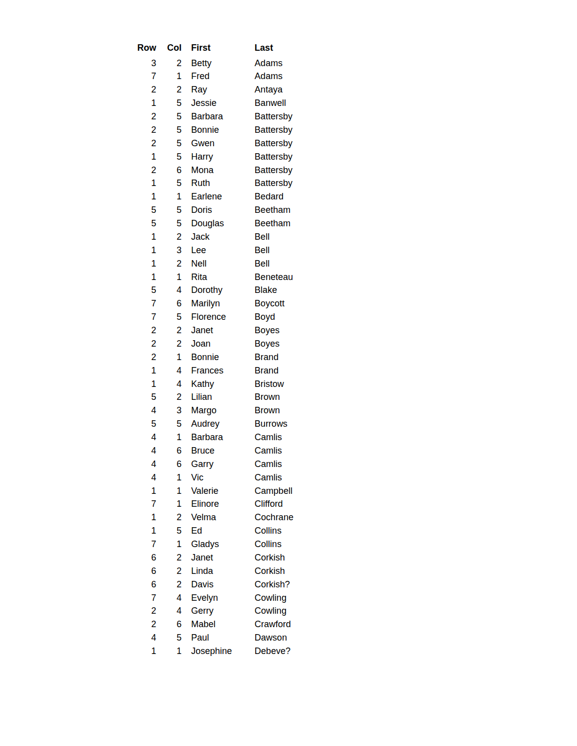| Row | Col | First | Last |
| --- | --- | --- | --- |
| 3 | 2 | Betty | Adams |
| 7 | 1 | Fred | Adams |
| 2 | 2 | Ray | Antaya |
| 1 | 5 | Jessie | Banwell |
| 2 | 5 | Barbara | Battersby |
| 2 | 5 | Bonnie | Battersby |
| 2 | 5 | Gwen | Battersby |
| 1 | 5 | Harry | Battersby |
| 2 | 6 | Mona | Battersby |
| 1 | 5 | Ruth | Battersby |
| 1 | 1 | Earlene | Bedard |
| 5 | 5 | Doris | Beetham |
| 5 | 5 | Douglas | Beetham |
| 1 | 2 | Jack | Bell |
| 1 | 3 | Lee | Bell |
| 1 | 2 | Nell | Bell |
| 1 | 1 | Rita | Beneteau |
| 5 | 4 | Dorothy | Blake |
| 7 | 6 | Marilyn | Boycott |
| 7 | 5 | Florence | Boyd |
| 2 | 2 | Janet | Boyes |
| 2 | 2 | Joan | Boyes |
| 2 | 1 | Bonnie | Brand |
| 1 | 4 | Frances | Brand |
| 1 | 4 | Kathy | Bristow |
| 5 | 2 | Lilian | Brown |
| 4 | 3 | Margo | Brown |
| 5 | 5 | Audrey | Burrows |
| 4 | 1 | Barbara | Camlis |
| 4 | 6 | Bruce | Camlis |
| 4 | 6 | Garry | Camlis |
| 4 | 1 | Vic | Camlis |
| 1 | 1 | Valerie | Campbell |
| 7 | 1 | Elinore | Clifford |
| 1 | 2 | Velma | Cochrane |
| 1 | 5 | Ed | Collins |
| 7 | 1 | Gladys | Collins |
| 6 | 2 | Janet | Corkish |
| 6 | 2 | Linda | Corkish |
| 6 | 2 | Davis | Corkish? |
| 7 | 4 | Evelyn | Cowling |
| 2 | 4 | Gerry | Cowling |
| 2 | 6 | Mabel | Crawford |
| 4 | 5 | Paul | Dawson |
| 1 | 1 | Josephine | Debeve? |